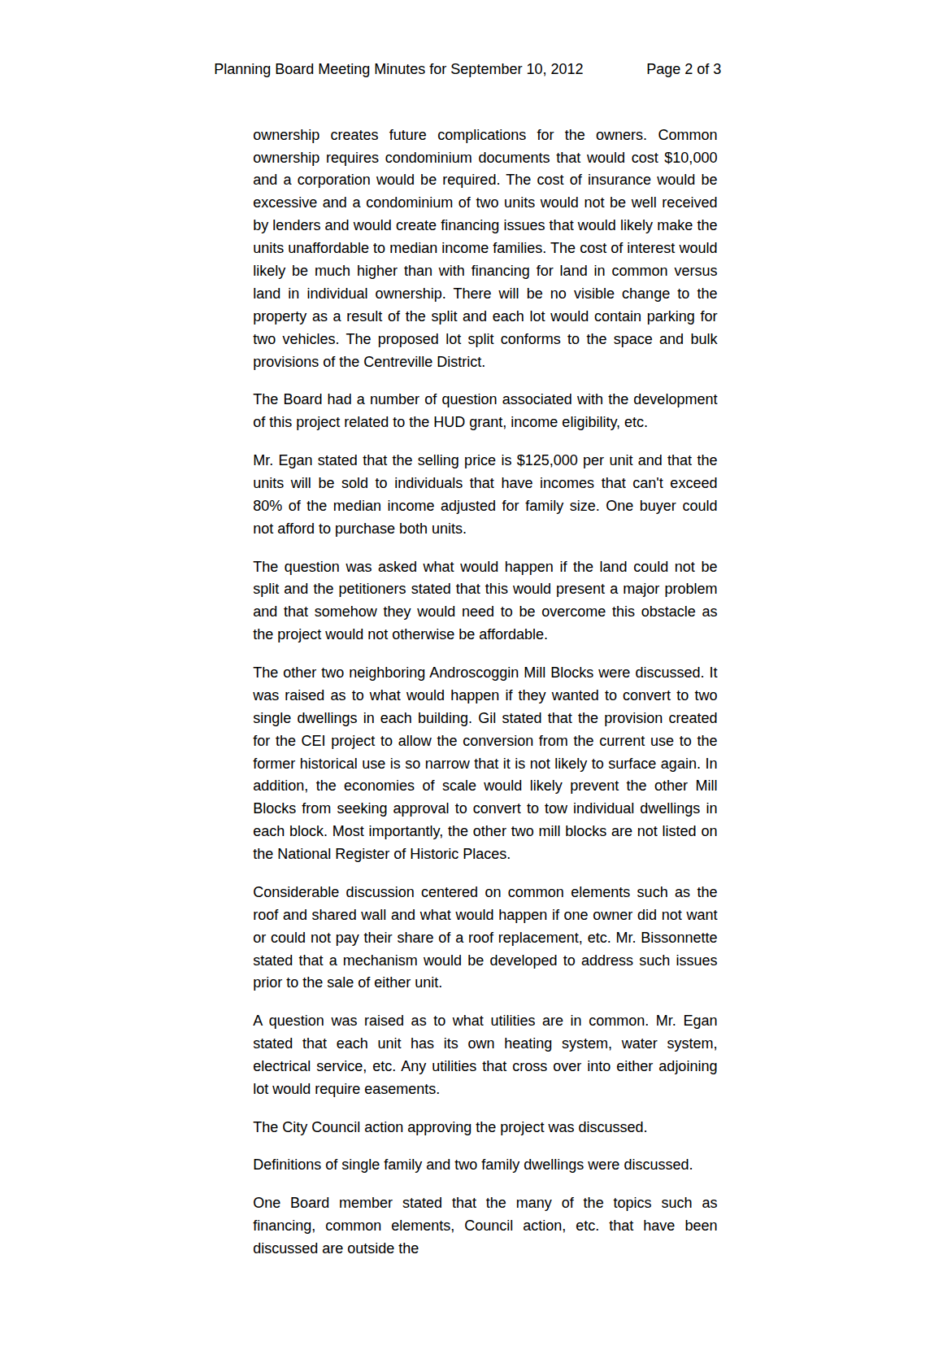Planning Board Meeting Minutes for September 10, 2012 Page 2 of 3
ownership creates future complications for the owners. Common ownership requires condominium documents that would cost $10,000 and a corporation would be required. The cost of insurance would be excessive and a condominium of two units would not be well received by lenders and would create financing issues that would likely make the units unaffordable to median income families. The cost of interest would likely be much higher than with financing for land in common versus land in individual ownership. There will be no visible change to the property as a result of the split and each lot would contain parking for two vehicles. The proposed lot split conforms to the space and bulk provisions of the Centreville District.
The Board had a number of question associated with the development of this project related to the HUD grant, income eligibility, etc.
Mr. Egan stated that the selling price is $125,000 per unit and that the units will be sold to individuals that have incomes that can't exceed 80% of the median income adjusted for family size. One buyer could not afford to purchase both units.
The question was asked what would happen if the land could not be split and the petitioners stated that this would present a major problem and that somehow they would need to be overcome this obstacle as the project would not otherwise be affordable.
The other two neighboring Androscoggin Mill Blocks were discussed. It was raised as to what would happen if they wanted to convert to two single dwellings in each building. Gil stated that the provision created for the CEI project to allow the conversion from the current use to the former historical use is so narrow that it is not likely to surface again. In addition, the economies of scale would likely prevent the other Mill Blocks from seeking approval to convert to tow individual dwellings in each block. Most importantly, the other two mill blocks are not listed on the National Register of Historic Places.
Considerable discussion centered on common elements such as the roof and shared wall and what would happen if one owner did not want or could not pay their share of a roof replacement, etc. Mr. Bissonnette stated that a mechanism would be developed to address such issues prior to the sale of either unit.
A question was raised as to what utilities are in common. Mr. Egan stated that each unit has its own heating system, water system, electrical service, etc. Any utilities that cross over into either adjoining lot would require easements.
The City Council action approving the project was discussed.
Definitions of single family and two family dwellings were discussed.
One Board member stated that the many of the topics such as financing, common elements, Council action, etc. that have been discussed are outside the